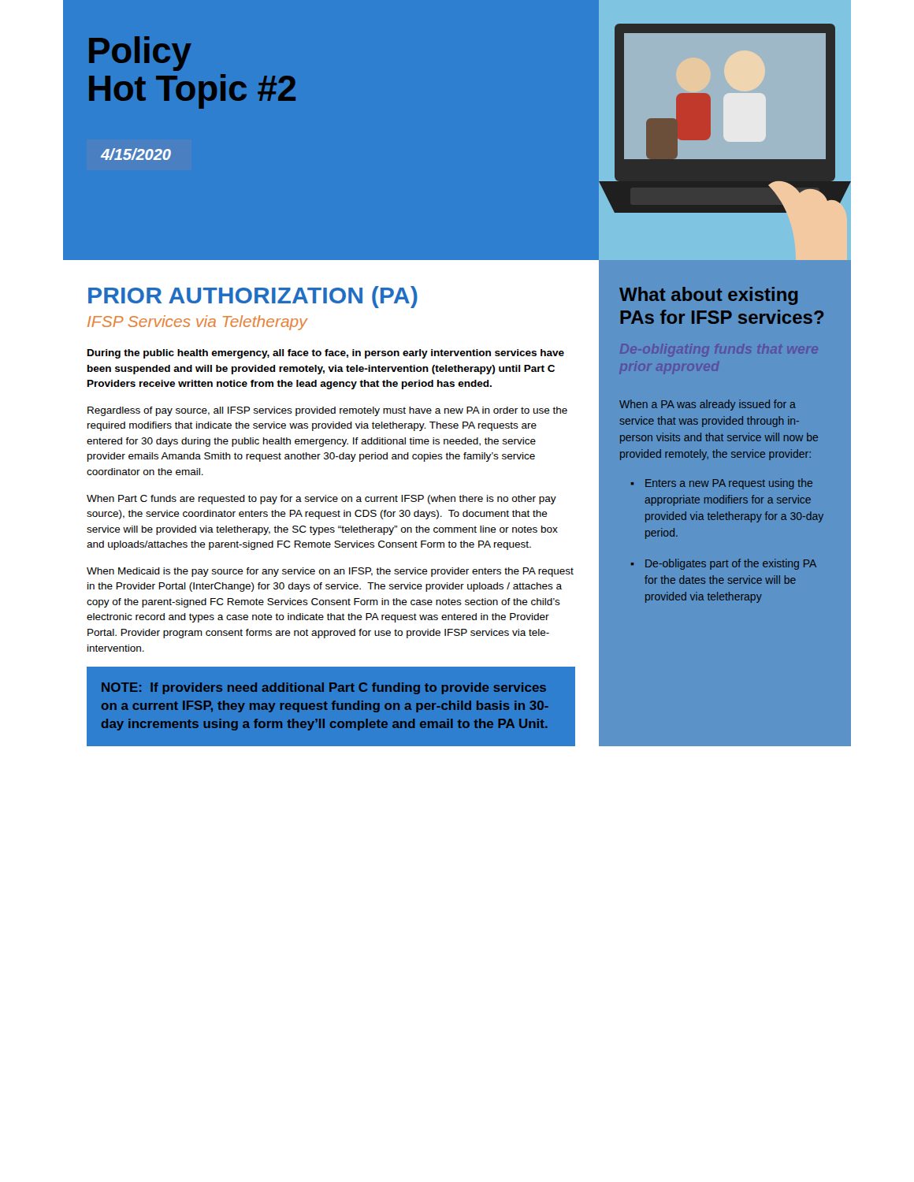Policy
Hot Topic #2
4/15/2020
PRIOR AUTHORIZATION (PA)
IFSP Services via Teletherapy
During the public health emergency, all face to face, in person early intervention services have been suspended and will be provided remotely, via tele-intervention (teletherapy) until Part C Providers receive written notice from the lead agency that the period has ended.
Regardless of pay source, all IFSP services provided remotely must have a new PA in order to use the required modifiers that indicate the service was provided via teletherapy. These PA requests are entered for 30 days during the public health emergency. If additional time is needed, the service provider emails Amanda Smith to request another 30-day period and copies the family’s service coordinator on the email.
When Part C funds are requested to pay for a service on a current IFSP (when there is no other pay source), the service coordinator enters the PA request in CDS (for 30 days). To document that the service will be provided via teletherapy, the SC types “teletherapy” on the comment line or notes box and uploads/attaches the parent-signed FC Remote Services Consent Form to the PA request.
When Medicaid is the pay source for any service on an IFSP, the service provider enters the PA request in the Provider Portal (InterChange) for 30 days of service. The service provider uploads / attaches a copy of the parent-signed FC Remote Services Consent Form in the case notes section of the child’s electronic record and types a case note to indicate that the PA request was entered in the Provider Portal. Provider program consent forms are not approved for use to provide IFSP services via tele-intervention.
NOTE: If providers need additional Part C funding to provide services on a current IFSP, they may request funding on a per-child basis in 30-day increments using a form they’ll complete and email to the PA Unit.
What about existing PAs for IFSP services?
De-obligating funds that were prior approved
When a PA was already issued for a service that was provided through in-person visits and that service will now be provided remotely, the service provider:
Enters a new PA request using the appropriate modifiers for a service provided via teletherapy for a 30-day period.
De-obligates part of the existing PA for the dates the service will be provided via teletherapy